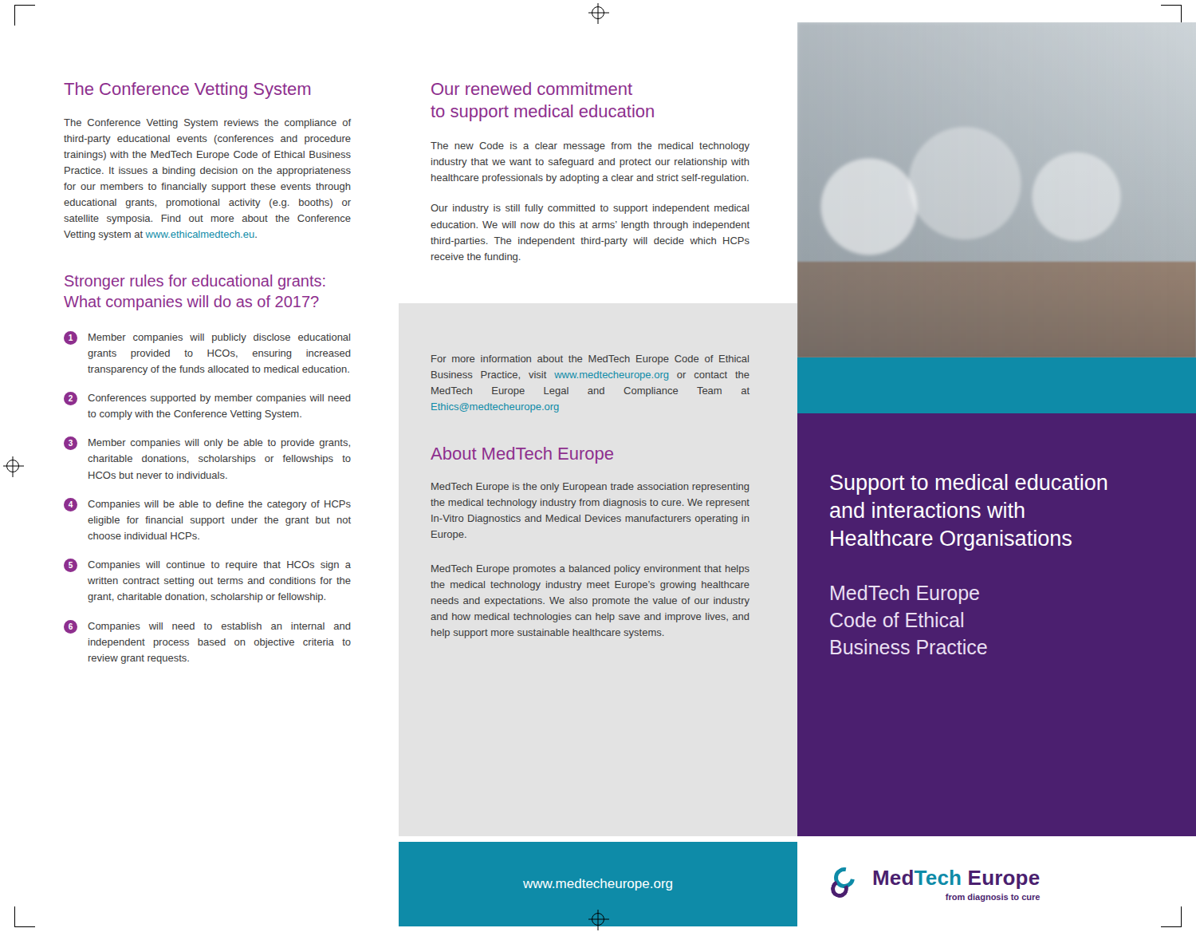The Conference Vetting System
The Conference Vetting System reviews the compliance of third-party educational events (conferences and procedure trainings) with the MedTech Europe Code of Ethical Business Practice. It issues a binding decision on the appropriateness for our members to financially support these events through educational grants, promotional activity (e.g. booths) or satellite symposia. Find out more about the Conference Vetting system at www.ethicalmedtech.eu.
Stronger rules for educational grants: What companies will do as of 2017?
Member companies will publicly disclose educational grants provided to HCOs, ensuring increased transparency of the funds allocated to medical education.
Conferences supported by member companies will need to comply with the Conference Vetting System.
Member companies will only be able to provide grants, charitable donations, scholarships or fellowships to HCOs but never to individuals.
Companies will be able to define the category of HCPs eligible for financial support under the grant but not choose individual HCPs.
Companies will continue to require that HCOs sign a written contract setting out terms and conditions for the grant, charitable donation, scholarship or fellowship.
Companies will need to establish an internal and independent process based on objective criteria to review grant requests.
Our renewed commitment
to support medical education
The new Code is a clear message from the medical technology industry that we want to safeguard and protect our relationship with healthcare professionals by adopting a clear and strict self-regulation.
Our industry is still fully committed to support independent medical education. We will now do this at arms’ length through independent third-parties. The independent third-party will decide which HCPs receive the funding.
For more information about the MedTech Europe Code of Ethical Business Practice, visit www.medtecheurope.org or contact the MedTech Europe Legal and Compliance Team at Ethics@medtecheurope.org
About MedTech Europe
MedTech Europe is the only European trade association representing the medical technology industry from diagnosis to cure. We represent In-Vitro Diagnostics and Medical Devices manufacturers operating in Europe.
MedTech Europe promotes a balanced policy environment that helps the medical technology industry meet Europe’s growing healthcare needs and expectations. We also promote the value of our industry and how medical technologies can help save and improve lives, and help support more sustainable healthcare systems.
Support to medical education
and interactions with
Healthcare Organisations
MedTech Europe
Code of Ethical
Business Practice
www.medtecheurope.org
MedTech Europe
from diagnosis to cure